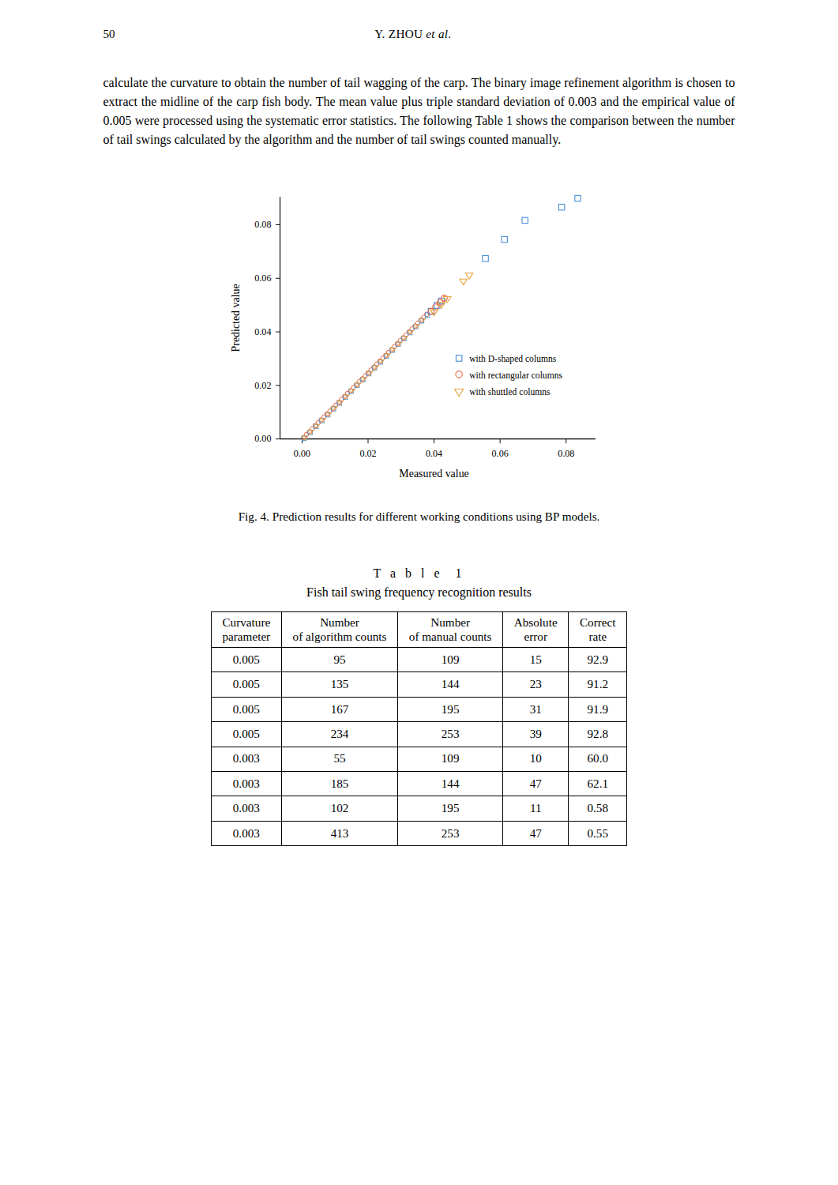50 Y. ZHOU et al.
calculate the curvature to obtain the number of tail wagging of the carp. The binary image refinement algorithm is chosen to extract the midline of the carp fish body. The mean value plus triple standard deviation of 0.003 and the empirical value of 0.005 were processed using the systematic error statistics. The following Table 1 shows the comparison between the number of tail swings calculated by the algorithm and the number of tail swings counted manually.
0.00 0.02 0.04 0.06 0.08 0.00 0.02 0.04 0.06 0.08 Measured value Predicted value with D-shaped columns with rectangular columns with shuttled columns
Fig. 4. Prediction results for different working conditions using BP models.
T a b l e 1 Fish tail swing frequency recognition results
| Curvature parameter | Number of algorithm counts | Number of manual counts | Absolute error | Correct rate |
| --- | --- | --- | --- | --- |
| 0.005 | 95 | 109 | 15 | 92.9 |
| 0.005 | 135 | 144 | 23 | 91.2 |
| 0.005 | 167 | 195 | 31 | 91.9 |
| 0.005 | 234 | 253 | 39 | 92.8 |
| 0.003 | 55 | 109 | 10 | 60.0 |
| 0.003 | 185 | 144 | 47 | 62.1 |
| 0.003 | 102 | 195 | 11 | 0.58 |
| 0.003 | 413 | 253 | 47 | 0.55 |